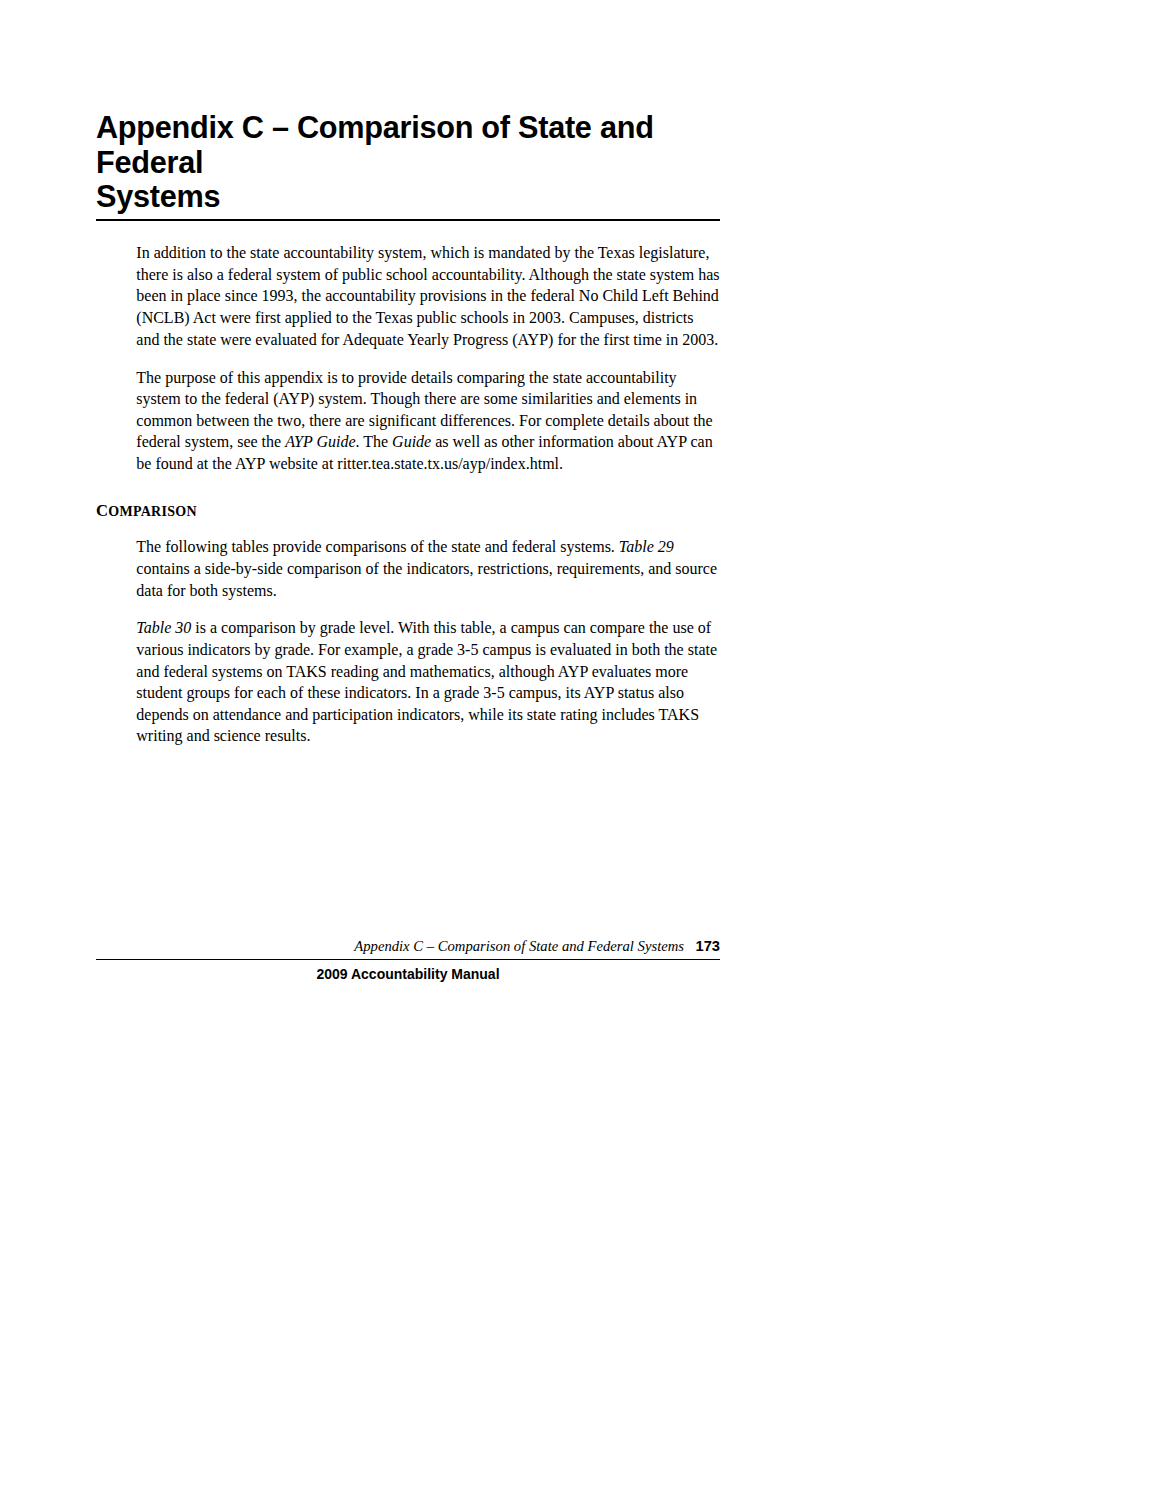Appendix C – Comparison of State and Federal
Systems
In addition to the state accountability system, which is mandated by the Texas legislature, there is also a federal system of public school accountability. Although the state system has been in place since 1993, the accountability provisions in the federal No Child Left Behind (NCLB) Act were first applied to the Texas public schools in 2003. Campuses, districts and the state were evaluated for Adequate Yearly Progress (AYP) for the first time in 2003.
The purpose of this appendix is to provide details comparing the state accountability system to the federal (AYP) system. Though there are some similarities and elements in common between the two, there are significant differences. For complete details about the federal system, see the AYP Guide. The Guide as well as other information about AYP can be found at the AYP website at ritter.tea.state.tx.us/ayp/index.html.
COMPARISON
The following tables provide comparisons of the state and federal systems. Table 29 contains a side-by-side comparison of the indicators, restrictions, requirements, and source data for both systems.
Table 30 is a comparison by grade level. With this table, a campus can compare the use of various indicators by grade. For example, a grade 3-5 campus is evaluated in both the state and federal systems on TAKS reading and mathematics, although AYP evaluates more student groups for each of these indicators. In a grade 3-5 campus, its AYP status also depends on attendance and participation indicators, while its state rating includes TAKS writing and science results.
Appendix C – Comparison of State and Federal Systems 173
2009 Accountability Manual